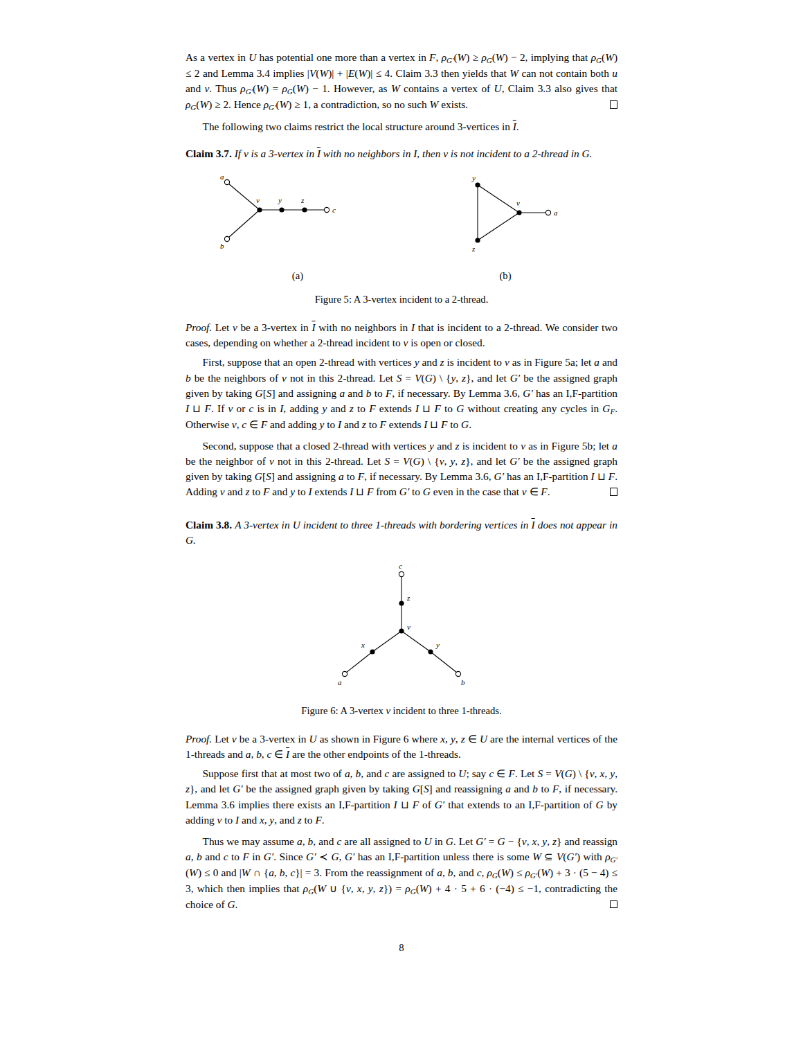As a vertex in U has potential one more than a vertex in F, ρG′(W) ≥ ρG(W) − 2, implying that ρG(W) ≤ 2 and Lemma 3.4 implies |V(W)| + |E(W)| ≤ 4. Claim 3.3 then yields that W can not contain both u and v. Thus ρG′(W) = ρG(W) − 1. However, as W contains a vertex of U, Claim 3.3 also gives that ρG(W) ≥ 2. Hence ρG′(W) ≥ 1, a contradiction, so no such W exists.
The following two claims restrict the local structure around 3-vertices in I.
Claim 3.7. If v is a 3-vertex in I with no neighbors in I, then v is not incident to a 2-thread in G.
a b c v y z y z v a
(a) (b)
Figure 5: A 3-vertex incident to a 2-thread.
Proof. Let v be a 3-vertex in I with no neighbors in I that is incident to a 2-thread. We consider two cases, depending on whether a 2-thread incident to v is open or closed.
First, suppose that an open 2-thread with vertices y and z is incident to v as in Figure 5a; let a and b be the neighbors of v not in this 2-thread. Let S = V(G) \ {y, z}, and let G′ be the assigned graph given by taking G[S] and assigning a and b to F, if necessary. By Lemma 3.6, G′ has an I,F-partition I ⊔ F. If v or c is in I, adding y and z to F extends I ⊔ F to G without creating any cycles in GF. Otherwise v, c ∈ F and adding y to I and z to F extends I ⊔ F to G.
Second, suppose that a closed 2-thread with vertices y and z is incident to v as in Figure 5b; let a be the neighbor of v not in this 2-thread. Let S = V(G) \ {v, y, z}, and let G′ be the assigned graph given by taking G[S] and assigning a to F, if necessary. By Lemma 3.6, G′ has an I,F-partition I ⊔ F. Adding v and z to F and y to I extends I ⊔ F from G′ to G even in the case that v ∈ F.
Claim 3.8. A 3-vertex in U incident to three 1-threads with bordering vertices in I does not appear in G.
c z v x y a b
Figure 6: A 3-vertex v incident to three 1-threads.
Proof. Let v be a 3-vertex in U as shown in Figure 6 where x, y, z ∈ U are the internal vertices of the 1-threads and a, b, c ∈ I are the other endpoints of the 1-threads.
Suppose first that at most two of a, b, and c are assigned to U; say c ∈ F. Let S = V(G) \ {v, x, y, z}, and let G′ be the assigned graph given by taking G[S] and reassigning a and b to F, if necessary. Lemma 3.6 implies there exists an I,F-partition I ⊔ F of G′ that extends to an I,F-partition of G by adding v to I and x, y, and z to F.
Thus we may assume a, b, and c are all assigned to U in G. Let G′ = G − {v, x, y, z} and reassign a, b and c to F in G′. Since G′ ≺ G, G′ has an I,F-partition unless there is some W ⊆ V(G′) with ρG′(W) ≤ 0 and |W ∩ {a, b, c}| = 3. From the reassignment of a, b, and c, ρG(W) ≤ ρG′(W) + 3 · (5 − 4) ≤ 3, which then implies that ρG(W ∪ {v, x, y, z}) = ρG(W) + 4 · 5 + 6 · (−4) ≤ −1, contradicting the choice of G.
8